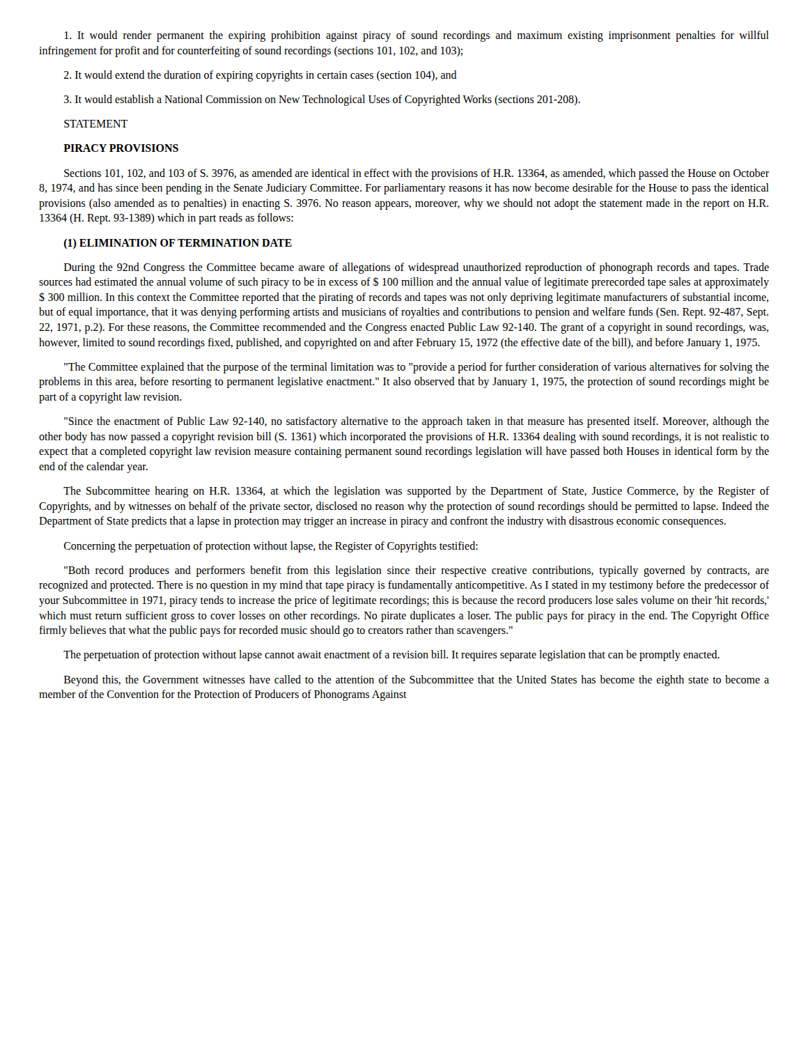1. It would render permanent the expiring prohibition against piracy of sound recordings and maximum existing imprisonment penalties for willful infringement for profit and for counterfeiting of sound recordings (sections 101, 102, and 103);
2. It would extend the duration of expiring copyrights in certain cases (section 104), and
3. It would establish a National Commission on New Technological Uses of Copyrighted Works (sections 201-208).
STATEMENT
PIRACY PROVISIONS
Sections 101, 102, and 103 of S. 3976, as amended are identical in effect with the provisions of H.R. 13364, as amended, which passed the House on October 8, 1974, and has since been pending in the Senate Judiciary Committee. For parliamentary reasons it has now become desirable for the House to pass the identical provisions (also amended as to penalties) in enacting S. 3976. No reason appears, moreover, why we should not adopt the statement made in the report on H.R. 13364 (H. Rept. 93-1389) which in part reads as follows:
(1) ELIMINATION OF TERMINATION DATE
During the 92nd Congress the Committee became aware of allegations of widespread unauthorized reproduction of phonograph records and tapes. Trade sources had estimated the annual volume of such piracy to be in excess of $ 100 million and the annual value of legitimate prerecorded tape sales at approximately $ 300 million. In this context the Committee reported that the pirating of records and tapes was not only depriving legitimate manufacturers of substantial income, but of equal importance, that it was denying performing artists and musicians of royalties and contributions to pension and welfare funds (Sen. Rept. 92-487, Sept. 22, 1971, p.2). For these reasons, the Committee recommended and the Congress enacted Public Law 92-140. The grant of a copyright in sound recordings, was, however, limited to sound recordings fixed, published, and copyrighted on and after February 15, 1972 (the effective date of the bill), and before January 1, 1975.
"The Committee explained that the purpose of the terminal limitation was to "provide a period for further consideration of various alternatives for solving the problems in this area, before resorting to permanent legislative enactment." It also observed that by January 1, 1975, the protection of sound recordings might be part of a copyright law revision.
"Since the enactment of Public Law 92-140, no satisfactory alternative to the approach taken in that measure has presented itself. Moreover, although the other body has now passed a copyright revision bill (S. 1361) which incorporated the provisions of H.R. 13364 dealing with sound recordings, it is not realistic to expect that a completed copyright law revision measure containing permanent sound recordings legislation will have passed both Houses in identical form by the end of the calendar year.
The Subcommittee hearing on H.R. 13364, at which the legislation was supported by the Department of State, Justice Commerce, by the Register of Copyrights, and by witnesses on behalf of the private sector, disclosed no reason why the protection of sound recordings should be permitted to lapse. Indeed the Department of State predicts that a lapse in protection may trigger an increase in piracy and confront the industry with disastrous economic consequences.
Concerning the perpetuation of protection without lapse, the Register of Copyrights testified:
"Both record produces and performers benefit from this legislation since their respective creative contributions, typically governed by contracts, are recognized and protected. There is no question in my mind that tape piracy is fundamentally anticompetitive. As I stated in my testimony before the predecessor of your Subcommittee in 1971, piracy tends to increase the price of legitimate recordings; this is because the record producers lose sales volume on their 'hit records,' which must return sufficient gross to cover losses on other recordings. No pirate duplicates a loser. The public pays for piracy in the end. The Copyright Office firmly believes that what the public pays for recorded music should go to creators rather than scavengers."
The perpetuation of protection without lapse cannot await enactment of a revision bill. It requires separate legislation that can be promptly enacted.
Beyond this, the Government witnesses have called to the attention of the Subcommittee that the United States has become the eighth state to become a member of the Convention for the Protection of Producers of Phonograms Against